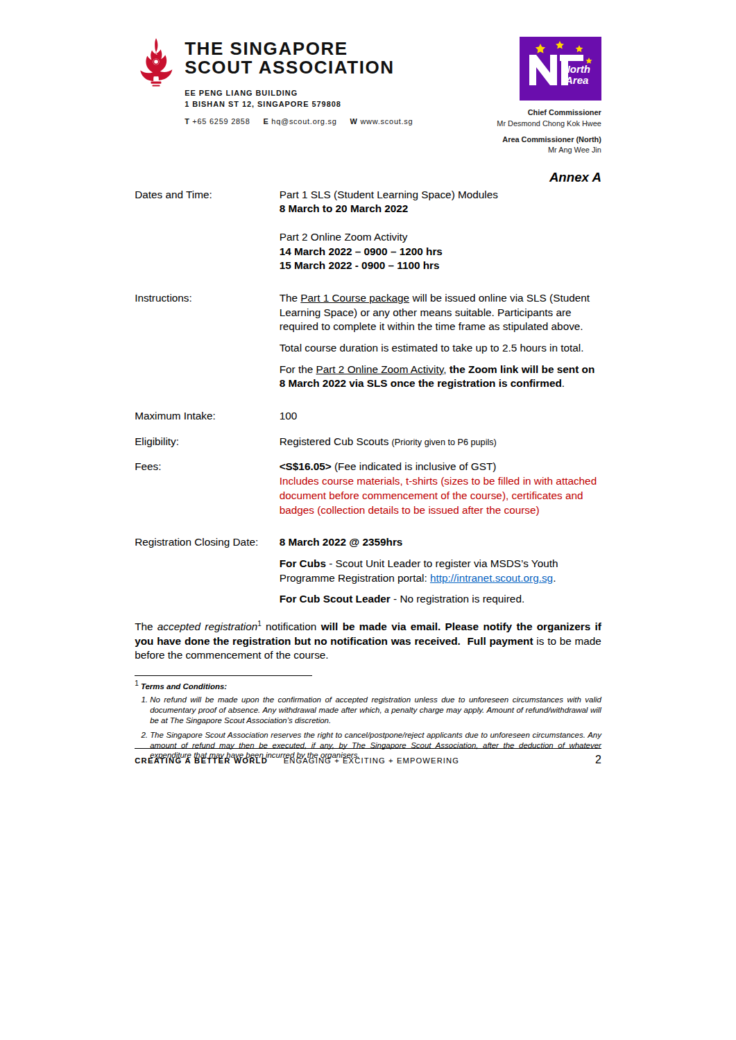THE SINGAPORE SCOUT ASSOCIATION
EE PENG LIANG BUILDING
1 BISHAN ST 12, SINGAPORE 579808
T +65 6259 2858 E hq@scout.org.sg W www.scout.sg
North Area
Chief Commissioner
Mr Desmond Chong Kok Hwee Area Commissioner (North)
Mr Ang Wee Jin
Annex A
| Dates and Time: | Part 1 SLS (Student Learning Space) Modules 8 March to 20 March 2022 Part 2 Online Zoom Activity 14 March 2022 – 0900 – 1200 hrs 15 March 2022 - 0900 – 1100 hrs |
| Instructions: | The Part 1 Course package will be issued online via SLS (Student Learning Space) or any other means suitable. Participants are required to complete it within the time frame as stipulated above. Total course duration is estimated to take up to 2.5 hours in total. For the Part 2 Online Zoom Activity , the Zoom link will be sent on 8 March 2022 via SLS once the registration is confirmed . |
| Maximum Intake: | 100 |
| Eligibility: | Registered Cub Scouts (Priority given to P6 pupils) |
| Fees: | <S$16.05> (Fee indicated is inclusive of GST) Includes course materials, t-shirts (sizes to be filled in with attached document before commencement of the course), certificates and badges (collection details to be issued after the course) |
| Registration Closing Date: | 8 March 2022 @ 2359hrs For Cubs - Scout Unit Leader to register via MSDS’s Youth Programme Registration portal: http://intranet.scout.org.sg . For Cub Scout Leader - No registration is required. |
The accepted registration 1 notification will be made via email. Please notify the organizers if you have done the registration but no notification was received. Full payment is to be made before the commencement of the course.
1 Terms and Conditions:
No refund will be made upon the confirmation of accepted registration unless due to unforeseen circumstances with valid documentary proof of absence. Any withdrawal made after which, a penalty charge may apply. Amount of refund/withdrawal will be at The Singapore Scout Association’s discretion.
The Singapore Scout Association reserves the right to cancel/postpone/reject applicants due to unforeseen circumstances. Any amount of refund may then be executed, if any, by The Singapore Scout Association, after the deduction of whatever expenditure that may have been incurred by the organisers.
CREATING A BETTER WORLD ENGAGING + EXCITING + EMPOWERING
2